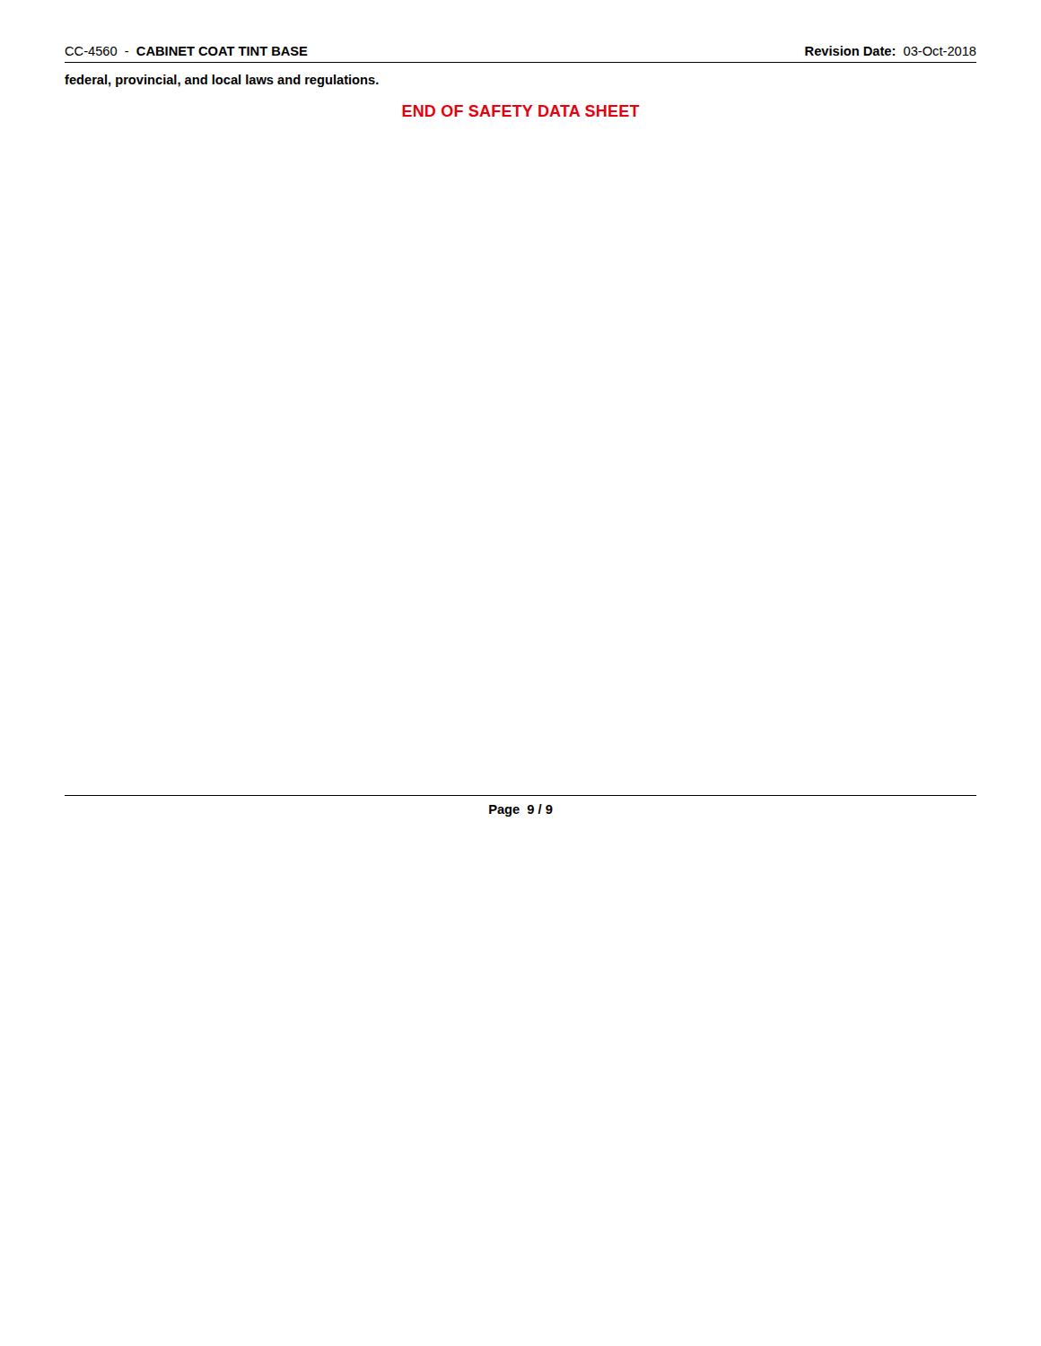CC-4560 - CABINET COAT TINT BASE
Revision Date: 03-Oct-2018
federal, provincial, and local laws and regulations.
END OF SAFETY DATA SHEET
Page 9 / 9